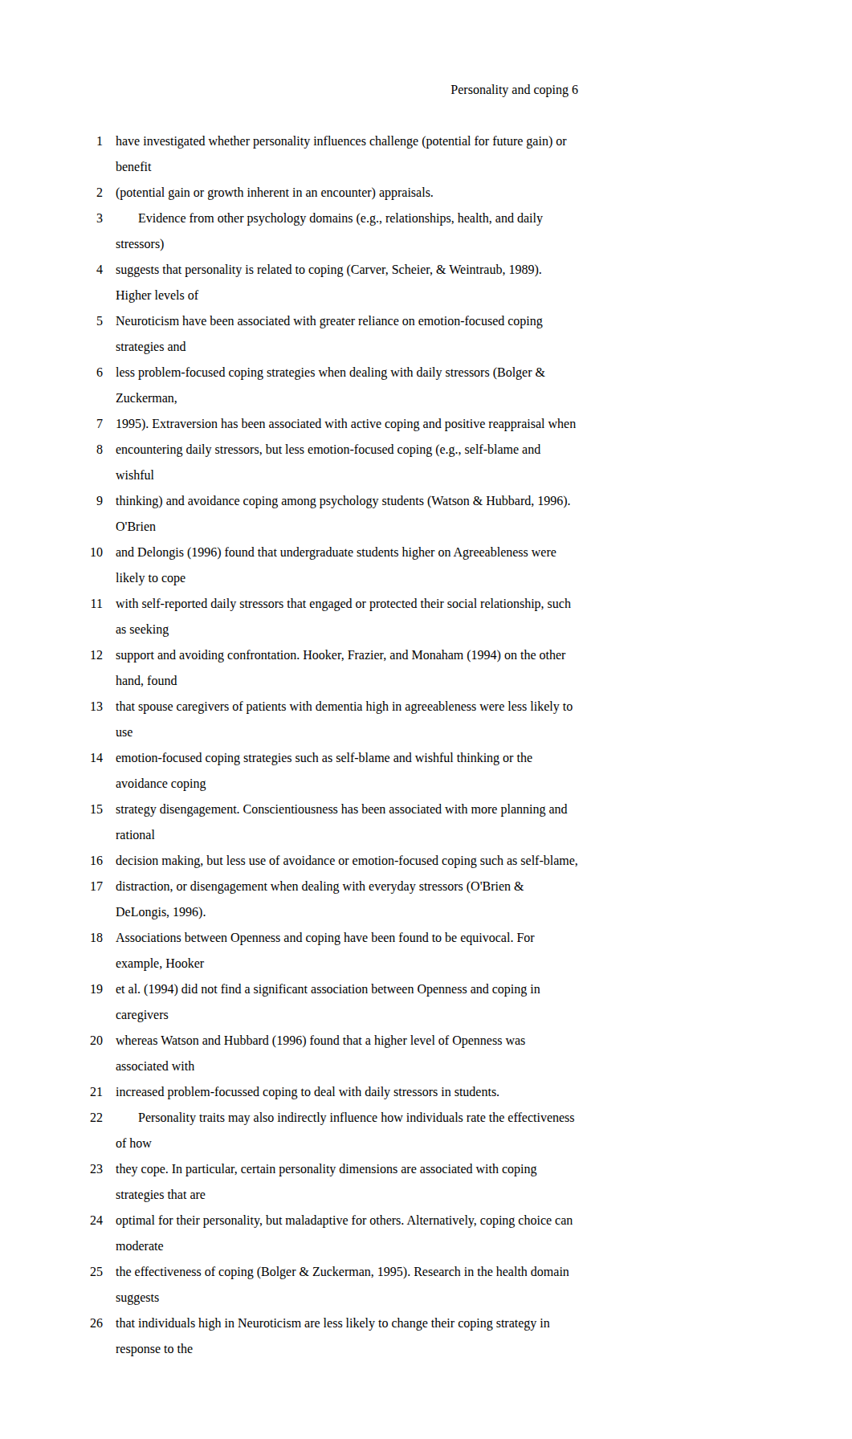Personality and coping 6
have investigated whether personality influences challenge (potential for future gain) or benefit (potential gain or growth inherent in an encounter) appraisals. Evidence from other psychology domains (e.g., relationships, health, and daily stressors) suggests that personality is related to coping (Carver, Scheier, & Weintraub, 1989). Higher levels of Neuroticism have been associated with greater reliance on emotion-focused coping strategies and less problem-focused coping strategies when dealing with daily stressors (Bolger & Zuckerman, 1995). Extraversion has been associated with active coping and positive reappraisal when encountering daily stressors, but less emotion-focused coping (e.g., self-blame and wishful thinking) and avoidance coping among psychology students (Watson & Hubbard, 1996). O'Brien and Delongis (1996) found that undergraduate students higher on Agreeableness were likely to cope with self-reported daily stressors that engaged or protected their social relationship, such as seeking support and avoiding confrontation. Hooker, Frazier, and Monaham (1994) on the other hand, found that spouse caregivers of patients with dementia high in agreeableness were less likely to use emotion-focused coping strategies such as self-blame and wishful thinking or the avoidance coping strategy disengagement. Conscientiousness has been associated with more planning and rational decision making, but less use of avoidance or emotion-focused coping such as self-blame, distraction, or disengagement when dealing with everyday stressors (O'Brien & DeLongis, 1996). Associations between Openness and coping have been found to be equivocal. For example, Hooker et al. (1994) did not find a significant association between Openness and coping in caregivers whereas Watson and Hubbard (1996) found that a higher level of Openness was associated with increased problem-focussed coping to deal with daily stressors in students. Personality traits may also indirectly influence how individuals rate the effectiveness of how they cope. In particular, certain personality dimensions are associated with coping strategies that are optimal for their personality, but maladaptive for others. Alternatively, coping choice can moderate the effectiveness of coping (Bolger & Zuckerman, 1995). Research in the health domain suggests that individuals high in Neuroticism are less likely to change their coping strategy in response to the